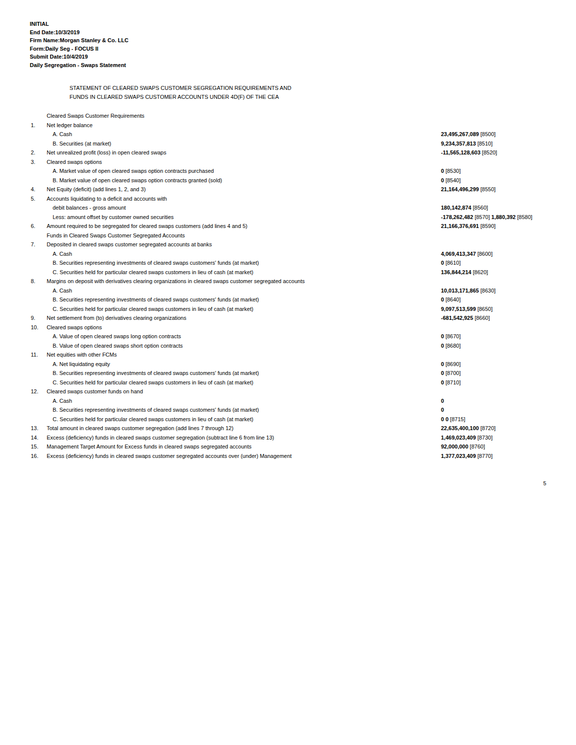INITIAL
End Date:10/3/2019
Firm Name:Morgan Stanley & Co. LLC
Form:Daily Seg - FOCUS II
Submit Date:10/4/2019
Daily Segregation - Swaps Statement
STATEMENT OF CLEARED SWAPS CUSTOMER SEGREGATION REQUIREMENTS AND
FUNDS IN CLEARED SWAPS CUSTOMER ACCOUNTS UNDER 4D(F) OF THE CEA
| | Cleared Swaps Customer Requirements | |
| 1. | Net ledger balance | |
| | A. Cash | 23,495,267,089 [8500] |
| | B. Securities (at market) | 9,234,357,813 [8510] |
| 2. | Net unrealized profit (loss) in open cleared swaps | -11,565,128,603 [8520] |
| 3. | Cleared swaps options | |
| | A. Market value of open cleared swaps option contracts purchased | 0 [8530] |
| | B. Market value of open cleared swaps option contracts granted (sold) | 0 [8540] |
| 4. | Net Equity (deficit) (add lines 1, 2, and 3) | 21,164,496,299 [8550] |
| 5. | Accounts liquidating to a deficit and accounts with | |
| | debit balances - gross amount | 180,142,874 [8560] |
| | Less: amount offset by customer owned securities | -178,262,482 [8570] 1,880,392 [8580] |
| 6. | Amount required to be segregated for cleared swaps customers (add lines 4 and 5) | 21,166,376,691 [8590] |
| | Funds in Cleared Swaps Customer Segregated Accounts | |
| 7. | Deposited in cleared swaps customer segregated accounts at banks | |
| | A. Cash | 4,069,413,347 [8600] |
| | B. Securities representing investments of cleared swaps customers' funds (at market) | 0 [8610] |
| | C. Securities held for particular cleared swaps customers in lieu of cash (at market) | 136,844,214 [8620] |
| 8. | Margins on deposit with derivatives clearing organizations in cleared swaps customer segregated accounts | |
| | A. Cash | 10,013,171,865 [8630] |
| | B. Securities representing investments of cleared swaps customers' funds (at market) | 0 [8640] |
| | C. Securities held for particular cleared swaps customers in lieu of cash (at market) | 9,097,513,599 [8650] |
| 9. | Net settlement from (to) derivatives clearing organizations | -681,542,925 [8660] |
| 10. | Cleared swaps options | |
| | A. Value of open cleared swaps long option contracts | 0 [8670] |
| | B. Value of open cleared swaps short option contracts | 0 [8680] |
| 11. | Net equities with other FCMs | |
| | A. Net liquidating equity | 0 [8690] |
| | B. Securities representing investments of cleared swaps customers' funds (at market) | 0 [8700] |
| | C. Securities held for particular cleared swaps customers in lieu of cash (at market) | 0 [8710] |
| 12. | Cleared swaps customer funds on hand | |
| | A. Cash | 0 |
| | B. Securities representing investments of cleared swaps customers' funds (at market) | 0 |
| | C. Securities held for particular cleared swaps customers in lieu of cash (at market) | 0 0 [8715] |
| 13. | Total amount in cleared swaps customer segregation (add lines 7 through 12) | 22,635,400,100 [8720] |
| 14. | Excess (deficiency) funds in cleared swaps customer segregation (subtract line 6 from line 13) | 1,469,023,409 [8730] |
| 15. | Management Target Amount for Excess funds in cleared swaps segregated accounts | 92,000,000 [8760] |
| 16. | Excess (deficiency) funds in cleared swaps customer segregated accounts over (under) Management | 1,377,023,409 [8770] |
5